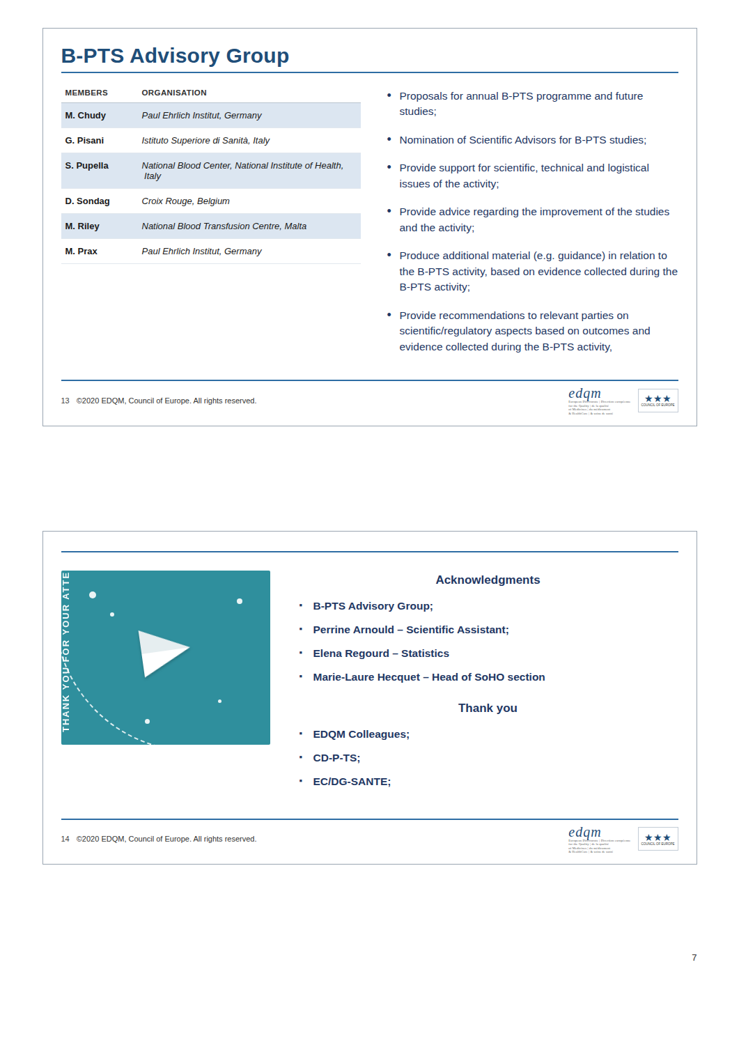B-PTS Advisory Group
| MEMBERS | ORGANISATION |
| --- | --- |
| M. Chudy | Paul Ehrlich Institut, Germany |
| G. Pisani | Istituto Superiore di Sanità, Italy |
| S. Pupella | National Blood Center, National Institute of Health, Italy |
| D. Sondag | Croix Rouge, Belgium |
| M. Riley | National Blood Transfusion Centre, Malta |
| M. Prax | Paul Ehrlich Institut, Germany |
Proposals for annual B-PTS programme and future studies;
Nomination of Scientific Advisors for B-PTS studies;
Provide support for scientific, technical and logistical issues of the activity;
Provide advice regarding the improvement of the studies and the activity;
Produce additional material (e.g. guidance) in relation to the B-PTS activity, based on evidence collected during the B-PTS activity;
Provide recommendations to relevant parties on scientific/regulatory aspects based on outcomes and evidence collected during the B-PTS activity,
13 ©2020 EDQM, Council of Europe. All rights reserved.
edqm European Directorate | Direction européenne
for the Quality | de la qualité
of Medicines | du médicament
& HealthCare | & soins de santé
★★★
COUNCIL OF EUROPE
THANK YOU FOR YOUR ATTENTION!
Acknowledgments
B-PTS Advisory Group;
Perrine Arnould – Scientific Assistant;
Elena Regourd – Statistics
Marie-Laure Hecquet – Head of SoHO section
Thank you
EDQM Colleagues;
CD-P-TS;
EC/DG-SANTE;
14 ©2020 EDQM, Council of Europe. All rights reserved.
edqm European Directorate | Direction européenne
for the Quality | de la qualité
of Medicines | du médicament
& HealthCare | & soins de santé
★★★
COUNCIL OF EUROPE
7